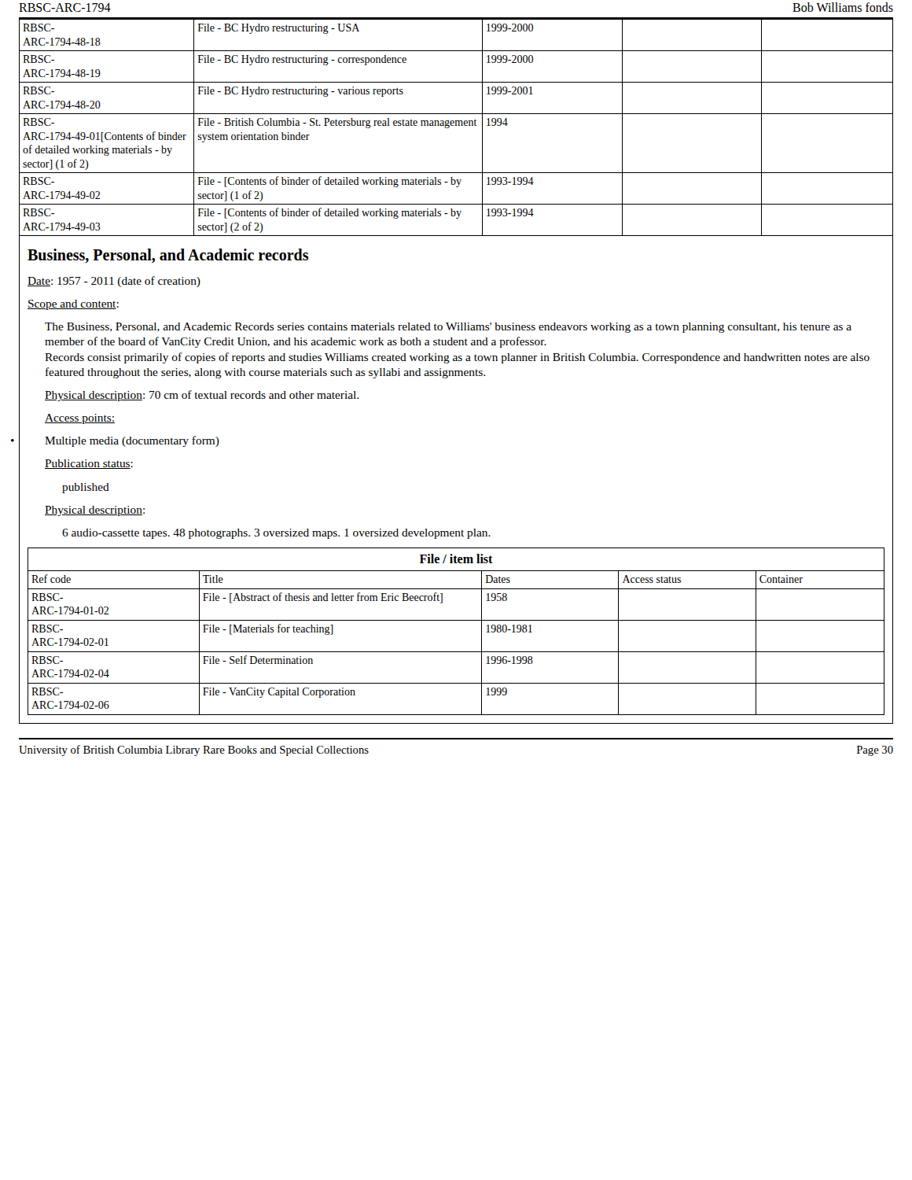RBSC-ARC-1794
Bob Williams fonds
| RBSC- ARC-1794-48-18 | File - BC Hydro restructuring - USA | 1999-2000 | | |
| RBSC- ARC-1794-48-19 | File - BC Hydro restructuring - correspondence | 1999-2000 | | |
| RBSC- ARC-1794-48-20 | File - BC Hydro restructuring - various reports | 1999-2001 | | |
| RBSC- ARC-1794-49-01[Contents of binder of detailed working materials - by sector] (1 of 2) | File - British Columbia - St. Petersburg real estate management system orientation binder | 1994 | | |
| RBSC- ARC-1794-49-02 | File - [Contents of binder of detailed working materials - by sector] (1 of 2) | 1993-1994 | | |
| RBSC- ARC-1794-49-03 | File - [Contents of binder of detailed working materials - by sector] (2 of 2) | 1993-1994 | | |
Business, Personal, and Academic records
Date: 1957 - 2011 (date of creation)
Scope and content:
The Business, Personal, and Academic Records series contains materials related to Williams' business endeavors working as a town planning consultant, his tenure as a member of the board of VanCity Credit Union, and his academic work as both a student and a professor.
Records consist primarily of copies of reports and studies Williams created working as a town planner in British Columbia. Correspondence and handwritten notes are also featured throughout the series, along with course materials such as syllabi and assignments.
Physical description: 70 cm of textual records and other material.
Access points:
Multiple media (documentary form)
Publication status:
published
Physical description:
6 audio-cassette tapes. 48 photographs. 3 oversized maps. 1 oversized development plan.
File / item list
| Ref code | Title | Dates | Access status | Container |
| RBSC- ARC-1794-01-02 | File - [Abstract of thesis and letter from Eric Beecroft] | 1958 | | |
| RBSC- ARC-1794-02-01 | File - [Materials for teaching] | 1980-1981 | | |
| RBSC- ARC-1794-02-04 | File - Self Determination | 1996-1998 | | |
| RBSC- ARC-1794-02-06 | File - VanCity Capital Corporation | 1999 | | |
University of British Columbia Library Rare Books and Special Collections
Page 30